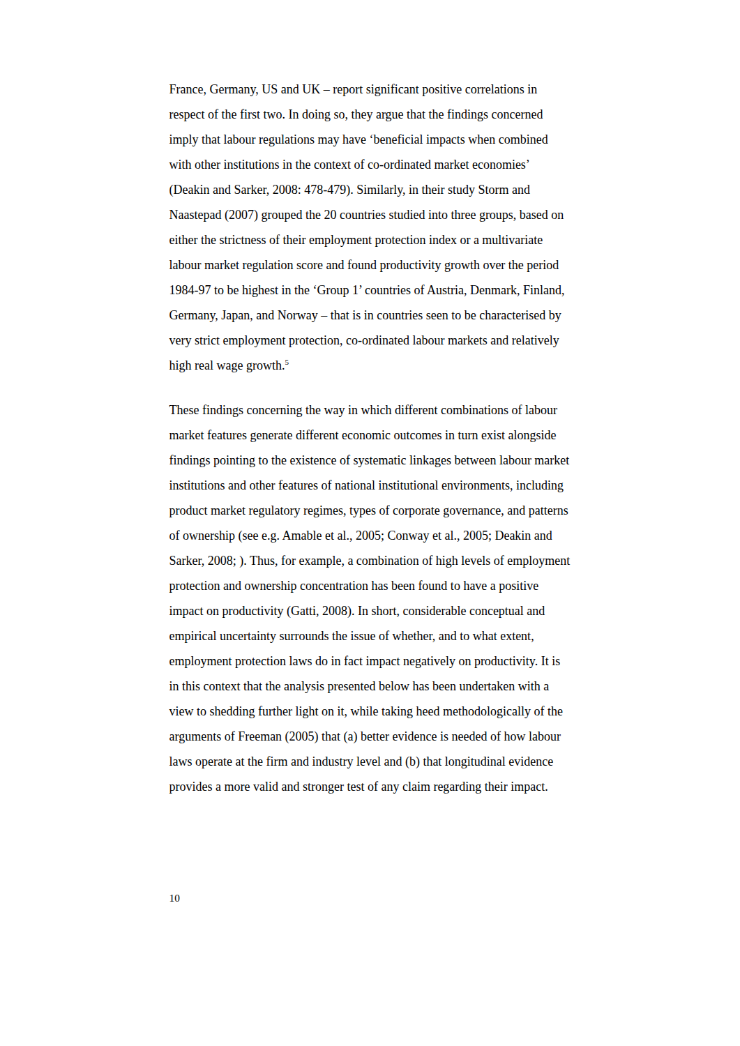France, Germany, US and UK – report significant positive correlations in respect of the first two. In doing so, they argue that the findings concerned imply that labour regulations may have ‘beneficial impacts when combined with other institutions in the context of co-ordinated market economies’ (Deakin and Sarker, 2008: 478-479). Similarly, in their study Storm and Naastepad (2007) grouped the 20 countries studied into three groups, based on either the strictness of their employment protection index or a multivariate labour market regulation score and found productivity growth over the period 1984-97 to be highest in the ‘Group 1’ countries of Austria, Denmark, Finland, Germany, Japan, and Norway – that is in countries seen to be characterised by very strict employment protection, co-ordinated labour markets and relatively high real wage growth.5
These findings concerning the way in which different combinations of labour market features generate different economic outcomes in turn exist alongside findings pointing to the existence of systematic linkages between labour market institutions and other features of national institutional environments, including product market regulatory regimes, types of corporate governance, and patterns of ownership (see e.g. Amable et al., 2005; Conway et al., 2005; Deakin and Sarker, 2008; ). Thus, for example, a combination of high levels of employment protection and ownership concentration has been found to have a positive impact on productivity (Gatti, 2008). In short, considerable conceptual and empirical uncertainty surrounds the issue of whether, and to what extent, employment protection laws do in fact impact negatively on productivity. It is in this context that the analysis presented below has been undertaken with a view to shedding further light on it, while taking heed methodologically of the arguments of Freeman (2005) that (a) better evidence is needed of how labour laws operate at the firm and industry level and (b) that longitudinal evidence provides a more valid and stronger test of any claim regarding their impact.
10